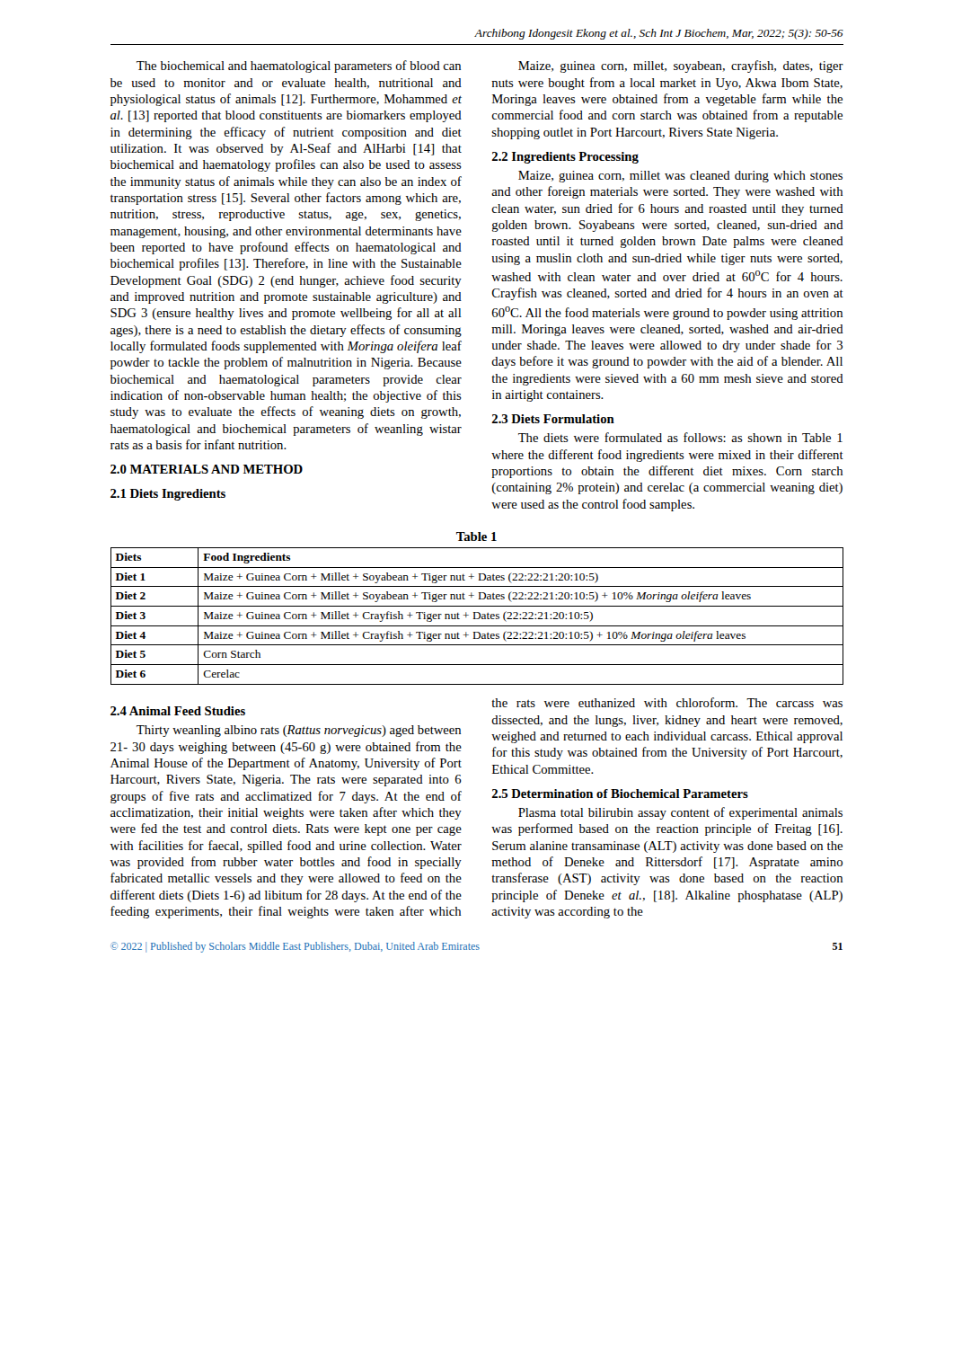Archibong Idongesit Ekong et al., Sch Int J Biochem, Mar, 2022; 5(3): 50-56
The biochemical and haematological parameters of blood can be used to monitor and or evaluate health, nutritional and physiological status of animals [12]. Furthermore, Mohammed et al. [13] reported that blood constituents are biomarkers employed in determining the efficacy of nutrient composition and diet utilization. It was observed by Al-Seaf and AlHarbi [14] that biochemical and haematology profiles can also be used to assess the immunity status of animals while they can also be an index of transportation stress [15]. Several other factors among which are, nutrition, stress, reproductive status, age, sex, genetics, management, housing, and other environmental determinants have been reported to have profound effects on haematological and biochemical profiles [13]. Therefore, in line with the Sustainable Development Goal (SDG) 2 (end hunger, achieve food security and improved nutrition and promote sustainable agriculture) and SDG 3 (ensure healthy lives and promote wellbeing for all at all ages), there is a need to establish the dietary effects of consuming locally formulated foods supplemented with Moringa oleifera leaf powder to tackle the problem of malnutrition in Nigeria. Because biochemical and haematological parameters provide clear indication of non-observable human health; the objective of this study was to evaluate the effects of weaning diets on growth, haematological and biochemical parameters of weanling wistar rats as a basis for infant nutrition.
2.0 MATERIALS AND METHOD
2.1 Diets Ingredients
Maize, guinea corn, millet, soyabean, crayfish, dates, tiger nuts were bought from a local market in Uyo, Akwa Ibom State, Moringa leaves were obtained from a vegetable farm while the commercial food and corn starch was obtained from a reputable shopping outlet in Port Harcourt, Rivers State Nigeria.
2.2 Ingredients Processing
Maize, guinea corn, millet was cleaned during which stones and other foreign materials were sorted. They were washed with clean water, sun dried for 6 hours and roasted until they turned golden brown. Soyabeans were sorted, cleaned, sun-dried and roasted until it turned golden brown Date palms were cleaned using a muslin cloth and sun-dried while tiger nuts were sorted, washed with clean water and over dried at 60oC for 4 hours. Crayfish was cleaned, sorted and dried for 4 hours in an oven at 60oC. All the food materials were ground to powder using attrition mill. Moringa leaves were cleaned, sorted, washed and air-dried under shade. The leaves were allowed to dry under shade for 3 days before it was ground to powder with the aid of a blender. All the ingredients were sieved with a 60 mm mesh sieve and stored in airtight containers.
2.3 Diets Formulation
The diets were formulated as follows: as shown in Table 1 where the different food ingredients were mixed in their different proportions to obtain the different diet mixes. Corn starch (containing 2% protein) and cerelac (a commercial weaning diet) were used as the control food samples.
Table 1
| Diets | Food Ingredients |
| --- | --- |
| Diet 1 | Maize + Guinea Corn + Millet + Soyabean + Tiger nut + Dates (22:22:21:20:10:5) |
| Diet 2 | Maize + Guinea Corn + Millet + Soyabean + Tiger nut + Dates (22:22:21:20:10:5) + 10% Moringa oleifera leaves |
| Diet 3 | Maize + Guinea Corn + Millet + Crayfish + Tiger nut + Dates (22:22:21:20:10:5) |
| Diet 4 | Maize + Guinea Corn + Millet + Crayfish + Tiger nut + Dates (22:22:21:20:10:5) + 10% Moringa oleifera leaves |
| Diet 5 | Corn Starch |
| Diet 6 | Cerelac |
2.4 Animal Feed Studies
Thirty weanling albino rats (Rattus norvegicus) aged between 21- 30 days weighing between (45-60 g) were obtained from the Animal House of the Department of Anatomy, University of Port Harcourt, Rivers State, Nigeria. The rats were separated into 6 groups of five rats and acclimatized for 7 days. At the end of acclimatization, their initial weights were taken after which they were fed the test and control diets. Rats were kept one per cage with facilities for faecal, spilled food and urine collection. Water was provided from rubber water bottles and food in specially fabricated metallic vessels and they were allowed to feed on the different diets (Diets 1-6) ad libitum for 28 days. At the end of the feeding experiments, their final weights were taken after which the rats were euthanized with chloroform. The carcass was dissected, and the lungs, liver, kidney and heart were removed, weighed and returned to each individual carcass. Ethical approval for this study was obtained from the University of Port Harcourt, Ethical Committee.
2.5 Determination of Biochemical Parameters
Plasma total bilirubin assay content of experimental animals was performed based on the reaction principle of Freitag [16]. Serum alanine transaminase (ALT) activity was done based on the method of Deneke and Rittersdorf [17]. Aspratate amino transferase (AST) activity was done based on the reaction principle of Deneke et al., [18]. Alkaline phosphatase (ALP) activity was according to the
© 2022 | Published by Scholars Middle East Publishers, Dubai, United Arab Emirates
51